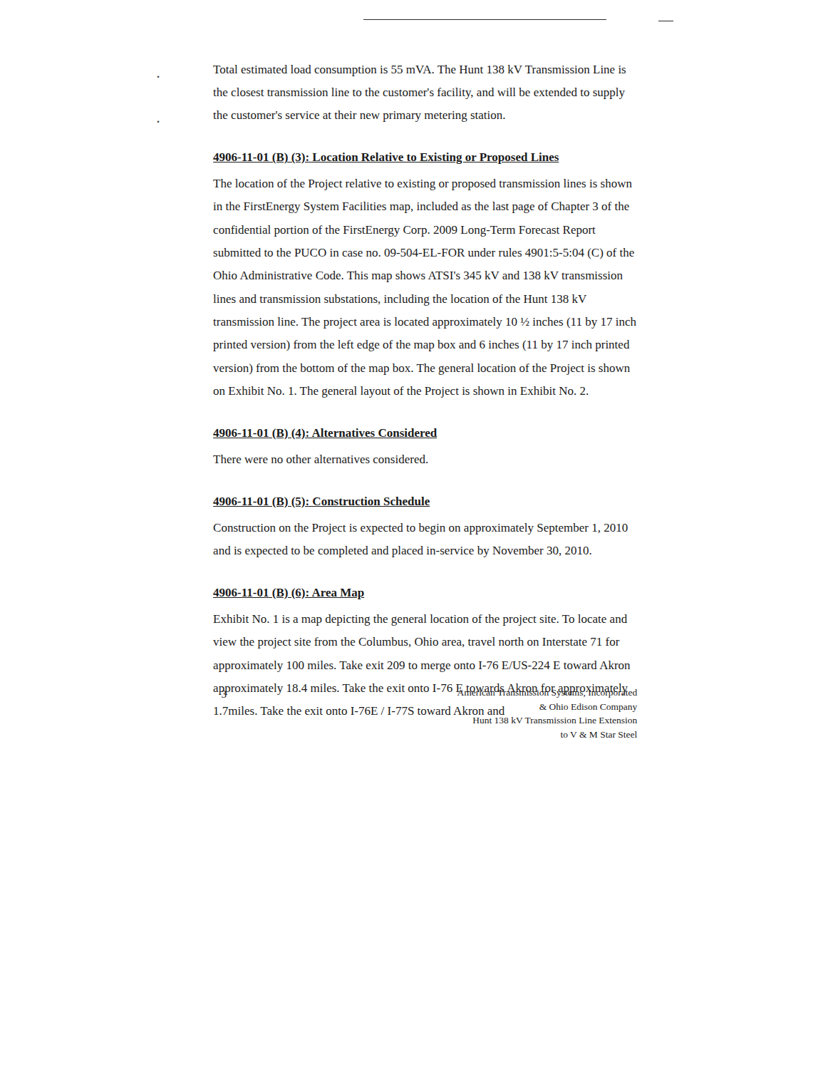. .
Total estimated load consumption is 55 mVA. The Hunt 138 kV Transmission Line is the closest transmission line to the customer's facility, and will be extended to supply the customer's service at their new primary metering station.
4906-11-01 (B) (3): Location Relative to Existing or Proposed Lines
The location of the Project relative to existing or proposed transmission lines is shown in the FirstEnergy System Facilities map, included as the last page of Chapter 3 of the confidential portion of the FirstEnergy Corp. 2009 Long-Term Forecast Report submitted to the PUCO in case no. 09-504-EL-FOR under rules 4901:5-5:04 (C) of the Ohio Administrative Code. This map shows ATSI's 345 kV and 138 kV transmission lines and transmission substations, including the location of the Hunt 138 kV transmission line. The project area is located approximately 10 ½ inches (11 by 17 inch printed version) from the left edge of the map box and 6 inches (11 by 17 inch printed version) from the bottom of the map box. The general location of the Project is shown on Exhibit No. 1. The general layout of the Project is shown in Exhibit No. 2.
4906-11-01 (B) (4): Alternatives Considered
There were no other alternatives considered.
4906-11-01 (B) (5): Construction Schedule
Construction on the Project is expected to begin on approximately September 1, 2010 and is expected to be completed and placed in-service by November 30, 2010.
4906-11-01 (B) (6): Area Map
Exhibit No. 1 is a map depicting the general location of the project site. To locate and view the project site from the Columbus, Ohio area, travel north on Interstate 71 for approximately 100 miles. Take exit 209 to merge onto I-76 E/US-224 E toward Akron approximately 18.4 miles. Take the exit onto I-76 E towards Akron for approximately 1.7miles. Take the exit onto I-76E / I-77S toward Akron and
3
American Transmission Systems, Incorporated
& Ohio Edison Company
Hunt 138 kV Transmission Line Extension
to V & M Star Steel